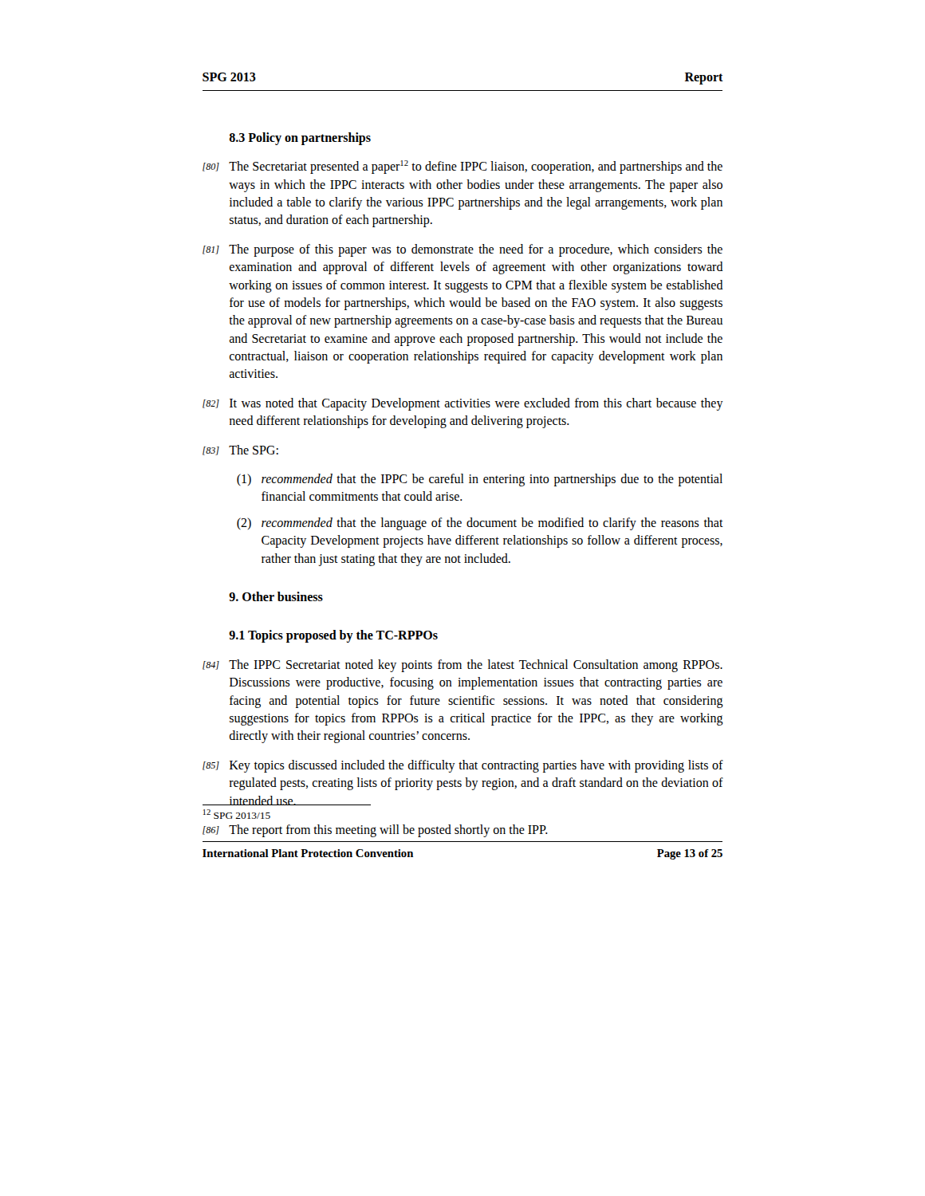SPG 2013 Report
8.3 Policy on partnerships
[80]
The Secretariat presented a paper12 to define IPPC liaison, cooperation, and partnerships and the ways in which the IPPC interacts with other bodies under these arrangements. The paper also included a table to clarify the various IPPC partnerships and the legal arrangements, work plan status, and duration of each partnership.
[81]
The purpose of this paper was to demonstrate the need for a procedure, which considers the examination and approval of different levels of agreement with other organizations toward working on issues of common interest. It suggests to CPM that a flexible system be established for use of models for partnerships, which would be based on the FAO system. It also suggests the approval of new partnership agreements on a case-by-case basis and requests that the Bureau and Secretariat to examine and approve each proposed partnership. This would not include the contractual, liaison or cooperation relationships required for capacity development work plan activities.
[82]
It was noted that Capacity Development activities were excluded from this chart because they need different relationships for developing and delivering projects.
[83]
The SPG:
(1)
recommended that the IPPC be careful in entering into partnerships due to the potential financial commitments that could arise.
(2)
recommended that the language of the document be modified to clarify the reasons that Capacity Development projects have different relationships so follow a different process, rather than just stating that they are not included.
9. Other business
9.1 Topics proposed by the TC-RPPOs
[84]
The IPPC Secretariat noted key points from the latest Technical Consultation among RPPOs. Discussions were productive, focusing on implementation issues that contracting parties are facing and potential topics for future scientific sessions. It was noted that considering suggestions for topics from RPPOs is a critical practice for the IPPC, as they are working directly with their regional countries’ concerns.
[85]
Key topics discussed included the difficulty that contracting parties have with providing lists of regulated pests, creating lists of priority pests by region, and a draft standard on the deviation of intended use.
[86]
The report from this meeting will be posted shortly on the IPP.
12 SPG 2013/15
International Plant Protection Convention Page 13 of 25